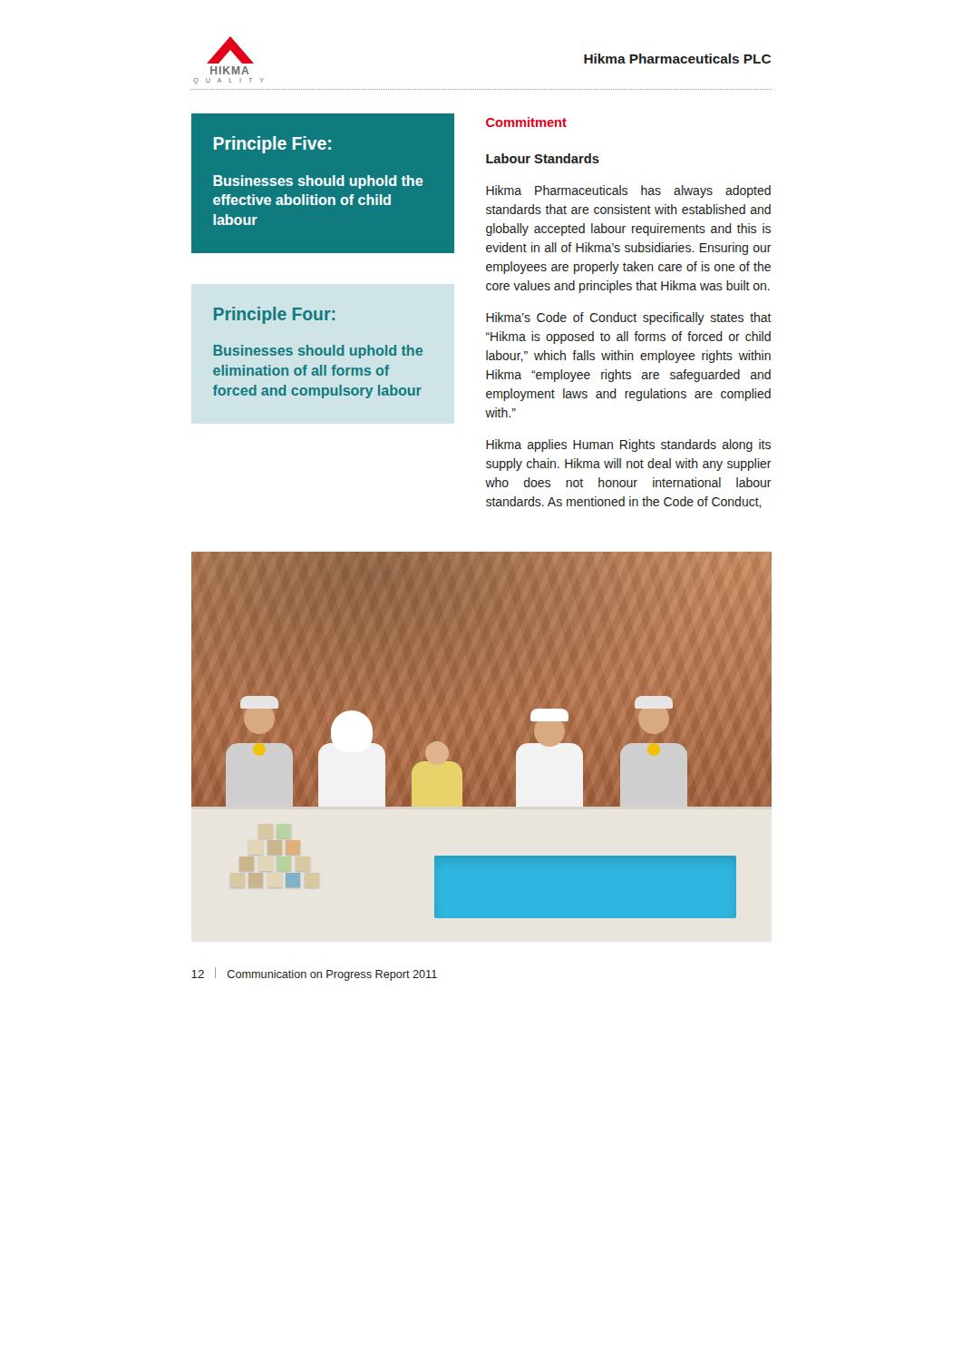HIKMA
Q U A L I T Y
Hikma Pharmaceuticals PLC
Principle Five:
Businesses should uphold the effective abolition of child labour
Principle Four:
Businesses should uphold the elimination of all forms of forced and compulsory labour
Commitment
Labour Standards
Hikma Pharmaceuticals has always adopted standards that are consistent with established and globally accepted labour requirements and this is evident in all of Hikma’s subsidiaries. Ensuring our employees are properly taken care of is one of the core values and principles that Hikma was built on.
Hikma’s Code of Conduct specifically states that “Hikma is opposed to all forms of forced or child labour,” which falls within employee rights within Hikma “employee rights are safeguarded and employment laws and regulations are complied with.”
Hikma applies Human Rights standards along its supply chain. Hikma will not deal with any supplier who does not honour international labour standards. As mentioned in the Code of Conduct,
12 Communication on Progress Report 2011